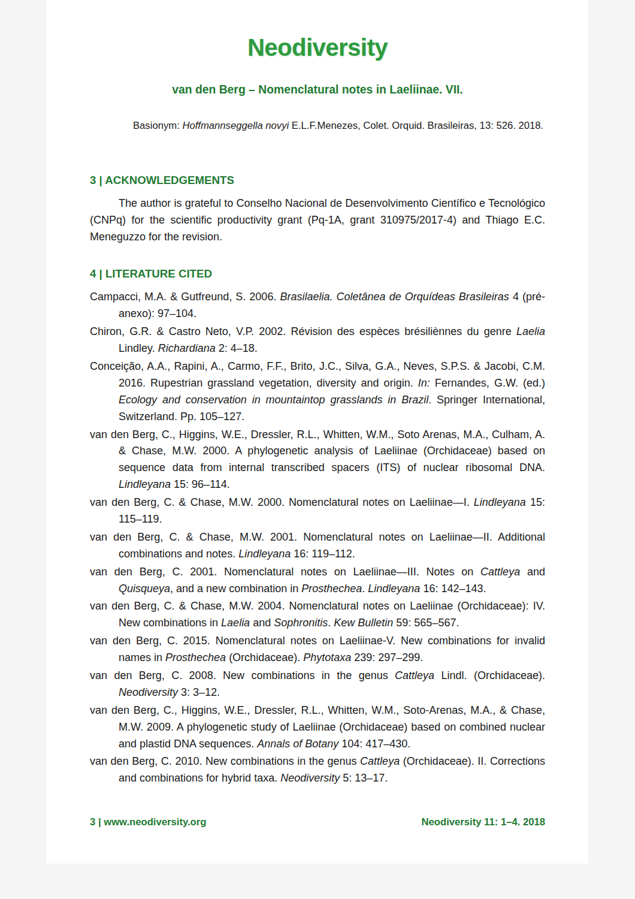Neodiversity
van den Berg – Nomenclatural notes in Laeliinae. VII.
Basionym: Hoffmannseggella novyi E.L.F.Menezes, Colet. Orquid. Brasileiras, 13: 526. 2018.
3 | ACKNOWLEDGEMENTS
The author is grateful to Conselho Nacional de Desenvolvimento Científico e Tecnológico (CNPq) for the scientific productivity grant (Pq-1A, grant 310975/2017-4) and Thiago E.C. Meneguzzo for the revision.
4 | LITERATURE CITED
Campacci, M.A. & Gutfreund, S. 2006. Brasilaelia. Coletânea de Orquídeas Brasileiras 4 (pré-anexo): 97–104.
Chiron, G.R. & Castro Neto, V.P. 2002. Révision des espèces brésiliènnes du genre Laelia Lindley. Richardiana 2: 4–18.
Conceição, A.A., Rapini, A., Carmo, F.F., Brito, J.C., Silva, G.A., Neves, S.P.S. & Jacobi, C.M. 2016. Rupestrian grassland vegetation, diversity and origin. In: Fernandes, G.W. (ed.) Ecology and conservation in mountaintop grasslands in Brazil. Springer International, Switzerland. Pp. 105–127.
van den Berg, C., Higgins, W.E., Dressler, R.L., Whitten, W.M., Soto Arenas, M.A., Culham, A. & Chase, M.W. 2000. A phylogenetic analysis of Laeliinae (Orchidaceae) based on sequence data from internal transcribed spacers (ITS) of nuclear ribosomal DNA. Lindleyana 15: 96–114.
van den Berg, C. & Chase, M.W. 2000. Nomenclatural notes on Laeliinae—I. Lindleyana 15: 115–119.
van den Berg, C. & Chase, M.W. 2001. Nomenclatural notes on Laeliinae—II. Additional combinations and notes. Lindleyana 16: 119–112.
van den Berg, C. 2001. Nomenclatural notes on Laeliinae—III. Notes on Cattleya and Quisqueya, and a new combination in Prosthechea. Lindleyana 16: 142–143.
van den Berg, C. & Chase, M.W. 2004. Nomenclatural notes on Laeliinae (Orchidaceae): IV. New combinations in Laelia and Sophronitis. Kew Bulletin 59: 565–567.
van den Berg, C. 2015. Nomenclatural notes on Laeliinae-V. New combinations for invalid names in Prosthechea (Orchidaceae). Phytotaxa 239: 297–299.
van den Berg, C. 2008. New combinations in the genus Cattleya Lindl. (Orchidaceae). Neodiversity 3: 3–12.
van den Berg, C., Higgins, W.E., Dressler, R.L., Whitten, W.M., Soto-Arenas, M.A., & Chase, M.W. 2009. A phylogenetic study of Laeliinae (Orchidaceae) based on combined nuclear and plastid DNA sequences. Annals of Botany 104: 417–430.
van den Berg, C. 2010. New combinations in the genus Cattleya (Orchidaceae). II. Corrections and combinations for hybrid taxa. Neodiversity 5: 13–17.
3 | www.neodiversity.org Neodiversity 11: 1–4. 2018